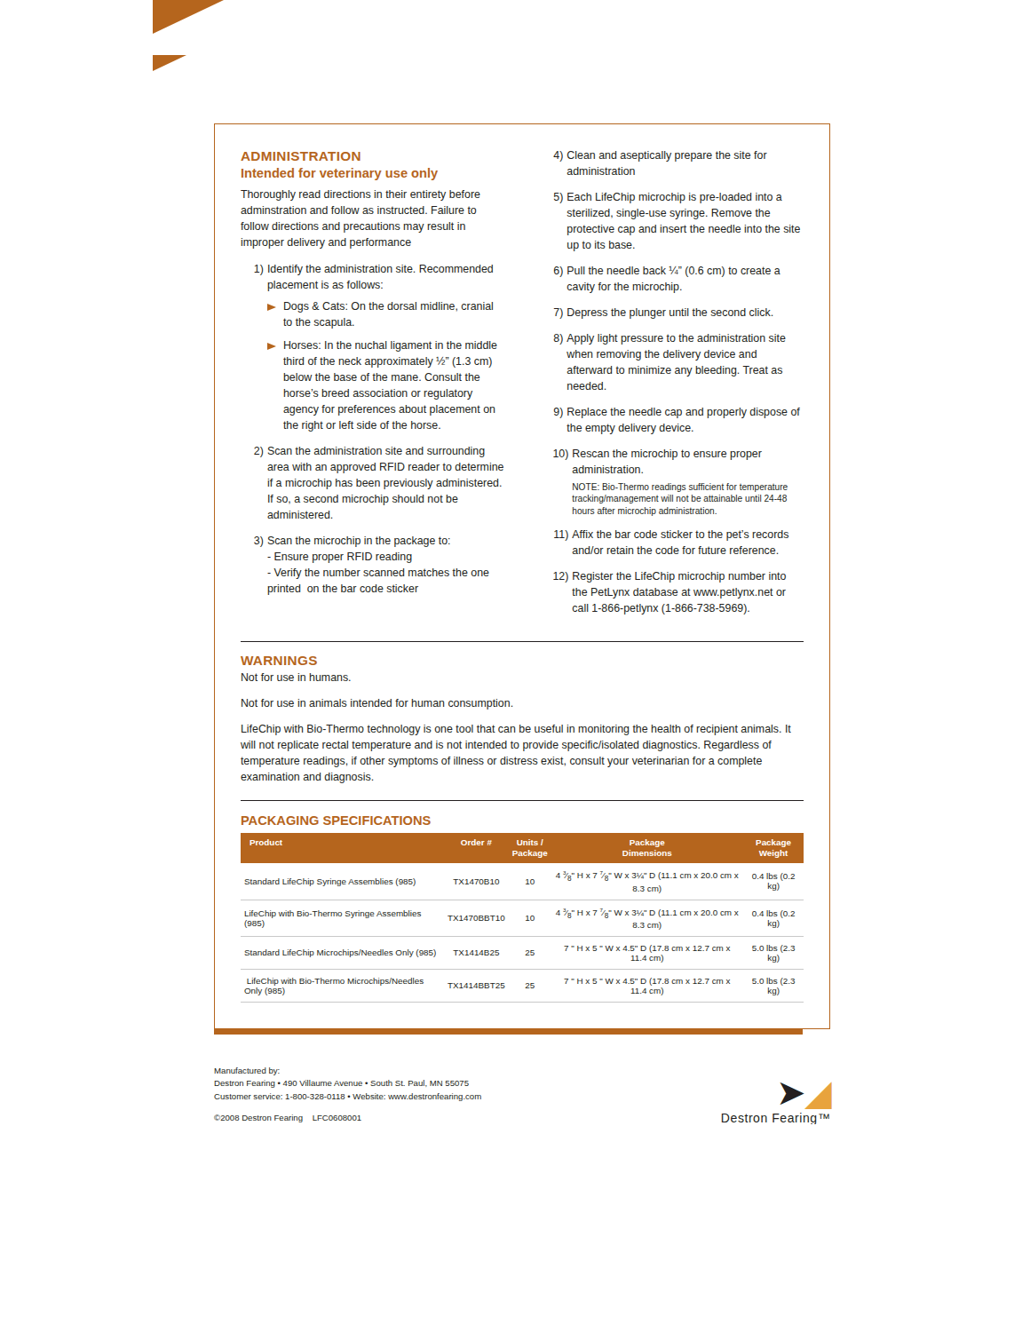ADMINISTRATION
Intended for veterinary use only
Thoroughly read directions in their entirety before adminstration and follow as instructed. Failure to follow directions and precautions may result in improper delivery and performance
Identify the administration site. Recommended placement is as follows:
Dogs & Cats: On the dorsal midline, cranial to the scapula.
Horses: In the nuchal ligament in the middle third of the neck approximately ½” (1.3 cm) below the base of the mane. Consult the horse’s breed association or regulatory agency for preferences about placement on the right or left side of the horse.
Scan the administration site and surrounding area with an approved RFID reader to determine if a microchip has been previously administered. If so, a second microchip should not be administered.
Scan the microchip in the package to:
- Ensure proper RFID reading
- Verify the number scanned matches the one printed on the bar code sticker
Clean and aseptically prepare the site for administration
Each LifeChip microchip is pre-loaded into a sterilized, single-use syringe. Remove the protective cap and insert the needle into the site up to its base.
Pull the needle back ¼” (0.6 cm) to create a cavity for the microchip.
Depress the plunger until the second click.
Apply light pressure to the administration site when removing the delivery device and afterward to minimize any bleeding. Treat as needed.
Replace the needle cap and properly dispose of the empty delivery device.
Rescan the microchip to ensure proper administration.
NOTE: Bio-Thermo readings sufficient for temperature tracking/management will not be attainable until 24-48 hours after microchip administration.
Affix the bar code sticker to the pet’s records and/or retain the code for future reference.
Register the LifeChip microchip number into the PetLynx database at www.petlynx.net or call 1-866-petlynx (1-866-738-5969).
WARNINGS
Not for use in humans.
Not for use in animals intended for human consumption.
LifeChip with Bio-Thermo technology is one tool that can be useful in monitoring the health of recipient animals. It will not replicate rectal temperature and is not intended to provide specific/isolated diagnostics. Regardless of temperature readings, if other symptoms of illness or distress exist, consult your veterinarian for a complete examination and diagnosis.
PACKAGING SPECIFICATIONS
| Product | Order # | Units / Package | Package Dimensions | Package Weight |
| --- | --- | --- | --- | --- |
| Standard LifeChip Syringe Assemblies (985) | TX1470B10 | 10 | 4 3 ⁄ 8 " H x 7 7 ⁄ 8 " W x 3¼" D (11.1 cm x 20.0 cm x 8.3 cm) | 0.4 lbs (0.2 kg) |
| LifeChip with Bio-Thermo Syringe Assemblies (985) | TX1470BBT10 | 10 | 4 3 ⁄ 8 " H x 7 7 ⁄ 8 " W x 3¼" D (11.1 cm x 20.0 cm x 8.3 cm) | 0.4 lbs (0.2 kg) |
| Standard LifeChip Microchips/Needles Only (985) | TX1414B25 | 25 | 7 " H x 5 " W x 4.5" D (17.8 cm x 12.7 cm x 11.4 cm) | 5.0 lbs (2.3 kg) |
| LifeChip with Bio-Thermo Microchips/Needles Only (985) | TX1414BBT25 | 25 | 7 " H x 5 " W x 4.5" D (17.8 cm x 12.7 cm x 11.4 cm) | 5.0 lbs (2.3 kg) |
Manufactured by:
Destron Fearing • 490 Villaume Avenue • South St. Paul, MN 55075
Customer service: 1-800-328-0118 • Website: www.destronfearing.com
©2008 Destron Fearing LFC0608001
➤◢
Destron Fearing™